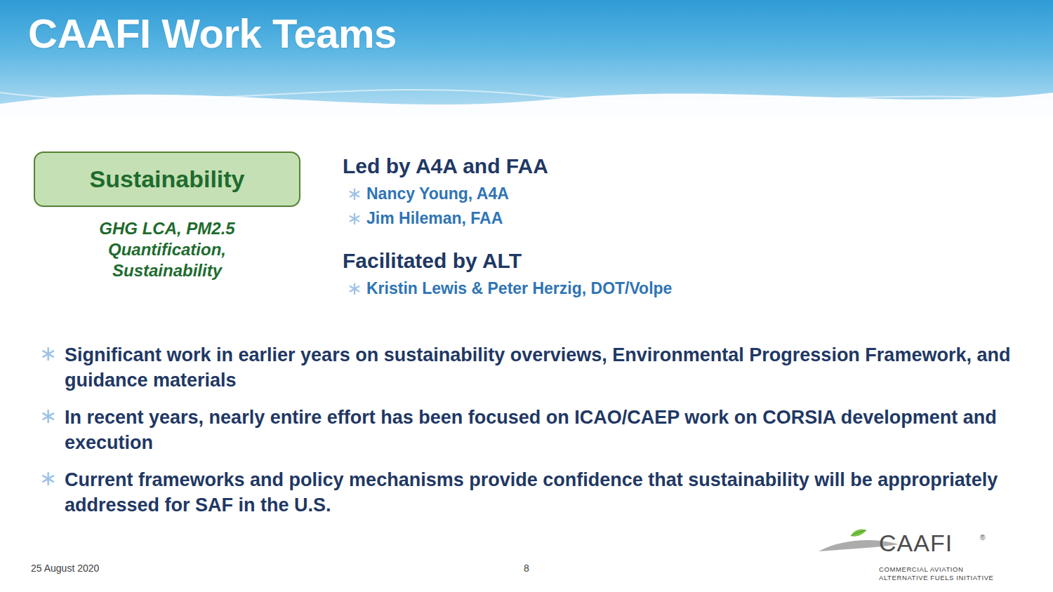CAAFI Work Teams
Sustainability
GHG LCA, PM2.5
Quantification,
Sustainability
Led by A4A and FAA
Nancy Young, A4A
Jim Hileman, FAA
Facilitated by ALT
Kristin Lewis & Peter Herzig, DOT/Volpe
Significant work in earlier years on sustainability overviews, Environmental Progression Framework, and guidance materials
In recent years, nearly entire effort has been focused on ICAO/CAEP work on CORSIA development and execution
Current frameworks and policy mechanisms provide confidence that sustainability will be appropriately addressed for SAF in the U.S.
25 August 2020
8
CAAFI ®
Commercial Aviation
Alternative Fuels Initiative